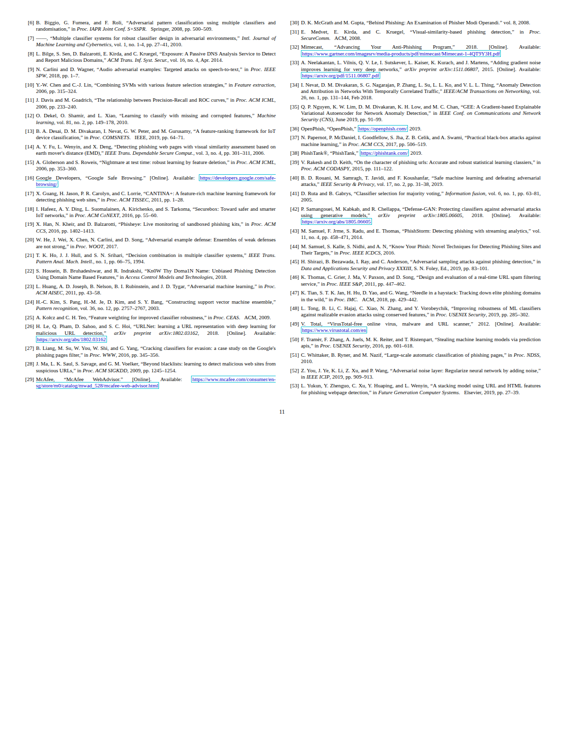[6] B. Biggio, G. Fumera, and F. Roli, “Adversarial pattern classification using multiple classifiers and randomisation,” in Proc. IAPR Joint Conf. S+SSPR. Springer, 2008, pp. 500–509.
[7]——, “Multiple classifier systems for robust classifier design in adversarial environments,” Intl. Journal of Machine Learning and Cybernetics, vol. 1, no. 1-4, pp. 27–41, 2010.
[8] L. Bilge, S. Sen, D. Balzarotti, E. Kirda, and C. Kruegel, “Exposure: A Passive DNS Analysis Service to Detect and Report Malicious Domains,” ACM Trans. Inf. Syst. Secur., vol. 16, no. 4, Apr. 2014.
[9] N. Carlini and D. Wagner, “Audio adversarial examples: Targeted attacks on speech-to-text,” in Proc. IEEE SPW, 2018, pp. 1–7.
[10] Y.-W. Chen and C.-J. Lin, “Combining SVMs with various feature selection strategies,” in Feature extraction, 2006, pp. 315–324.
[11] J. Davis and M. Goadrich, “The relationship between Precision-Recall and ROC curves,” in Proc. ACM ICML, 2006, pp. 233–240.
[12] O. Dekel, O. Shamir, and L. Xiao, “Learning to classify with missing and corrupted features,” Machine learning, vol. 81, no. 2, pp. 149–178, 2010.
[13] B. A. Desai, D. M. Divakaran, I. Nevat, G. W. Peter, and M. Gurusamy, “A feature-ranking framework for IoT device classification,” in Proc. COMSNETS. IEEE, 2019, pp. 64–71.
[14] A. Y. Fu, L. Wenyin, and X. Deng, “Detecting phishing web pages with visual similarity assessment based on earth mover's distance (EMD),” IEEE Trans. Dependable Secure Comput., vol. 3, no. 4, pp. 301–311, 2006.
[15] A. Globerson and S. Roweis, “Nightmare at test time: robust learning by feature deletion,” in Proc. ACM ICML, 2006, pp. 353–360.
[16] Google Developers, “Google Safe Browsing.” [Online]. Available: https://developers.google.com/safe-browsing/
[17] X. Guang, H. Jason, P. R. Carolyn, and C. Lorrie, “CANTINA+: A feature-rich machine learning framework for detecting phishing web sites,” in Proc. ACM TISSEC, 2011, pp. 1–28.
[18] I. Hafeez, A. Y. Ding, L. Suomalainen, A. Kirichenko, and S. Tarkoma, “Securebox: Toward safer and smarter IoT networks,” in Proc. ACM CoNEXT, 2016, pp. 55–60.
[19] X. Han, N. Kheir, and D. Balzarotti, “Phisheye: Live monitoring of sandboxed phishing kits,” in Proc. ACM CCS, 2016, pp. 1402–1413.
[20] W. He, J. Wei, X. Chen, N. Carlini, and D. Song, “Adversarial example defense: Ensembles of weak defenses are not strong,” in Proc. WOOT, 2017.
[21] T. K. Ho, J. J. Hull, and S. N. Srihari, “Decision combination in multiple classifier systems,” IEEE Trans. Pattern Anal. Mach. Intell., no. 1, pp. 66–75, 1994.
[22] S. Hossein, B. Bruhadeshwar, and R. Indrakshi, “Kn0W Thy Doma1N Name: Unbiased Phishing Detection Using Domain Name Based Features,” in Access Control Models and Technologies, 2018.
[23] L. Huang, A. D. Joseph, B. Nelson, B. I. Rubinstein, and J. D. Tygar, “Adversarial machine learning,” in Proc. ACM AISEC, 2011, pp. 43–58.
[24] H.-C. Kim, S. Pang, H.-M. Je, D. Kim, and S. Y. Bang, “Constructing support vector machine ensemble,” Pattern recognition, vol. 36, no. 12, pp. 2757–2767, 2003.
[25] A. Kołcz and C. H. Teo, “Feature weighting for improved classifier robustness,” in Proc. CEAS. ACM, 2009.
[26] H. Le, Q. Pham, D. Sahoo, and S. C. Hoi, “URLNet: learning a URL representation with deep learning for malicious URL detection,” arXiv preprint arXiv:1802.03162, 2018. [Online]. Available: https://arxiv.org/abs/1802.03162
[27] B. Liang, M. Su, W. You, W. Shi, and G. Yang, “Cracking classifiers for evasion: a case study on the Google's phishing pages filter,” in Proc. WWW, 2016, pp. 345–356.
[28] J. Ma, L. K. Saul, S. Savage, and G. M. Voelker, “Beyond blacklists: learning to detect malicious web sites from suspicious URLs,” in Proc. ACM SIGKDD, 2009, pp. 1245–1254.
[29] McAfee, “McAfee WebAdvisor.” [Online]. Available: https://www.mcafee.com/consumer/en-sg/store/m0/catalog/mwad_528/mcafee-web-advisor.html
[30] D. K. McGrath and M. Gupta, “Behind Phishing: An Examination of Phisher Modi Operandi.” vol. 8, 2008.
[31] E. Medvet, E. Kirda, and C. Kruegel, “Visual-similarity-based phishing detection,” in Proc. SecureComm. ACM, 2008.
[32] Mimecast, “Advancing Your Anti-Phishing Program,” 2018. [Online]. Available: https://www.gartner.com/imagesrv/media-products/pdf/mimecast/Mimecast-1-4QT9Y3H.pdf
[33] A. Neelakantan, L. Vilnis, Q. V. Le, I. Sutskever, L. Kaiser, K. Kurach, and J. Martens, “Adding gradient noise improves learning for very deep networks,” arXiv preprint arXiv:1511.06807, 2015. [Online]. Available: https://arxiv.org/pdf/1511.06807.pdf
[34] I. Nevat, D. M. Divakaran, S. G. Nagarajan, P. Zhang, L. Su, L. L. Ko, and V. L. L. Thing, “Anomaly Detection and Attribution in Networks With Temporally Correlated Traffic,” IEEE/ACM Transactions on Networking, vol. 26, no. 1, pp. 131–144, Feb 2018.
[35] Q. P. Nguyen, K. W. Lim, D. M. Divakaran, K. H. Low, and M. C. Chan, “GEE: A Gradient-based Explainable Variational Autoencoder for Network Anomaly Detection,” in IEEE Conf. on Communications and Network Security (CNS), June 2019, pp. 91–99.
[36] OpenPhish, “OpenPhish,” https://openphish.com/ 2019.
[37] N. Papernot, P. McDaniel, I. Goodfellow, S. Jha, Z. B. Celik, and A. Swami, “Practical black-box attacks against machine learning,” in Proc. ACM CCS, 2017, pp. 506–519.
[38] PhishTank®, “PhishTank,” https://phishtank.com/ 2019.
[39] V. Rakesh and D. Keith, “On the character of phishing urls: Accurate and robust statistical learning classiers,” in Proc. ACM CODASPY, 2015, pp. 111–122.
[40] B. D. Rouani, M. Samragh, T. Javidi, and F. Koushanfar, “Safe machine learning and defeating adversarial attacks,” IEEE Security & Privacy, vol. 17, no. 2, pp. 31–38, 2019.
[41] D. Ruta and B. Gabrys, “Classifier selection for majority voting,” Information fusion, vol. 6, no. 1, pp. 63–81, 2005.
[42] P. Samangouei, M. Kabkab, and R. Chellappa, “Defense-GAN: Protecting classifiers against adversarial attacks using generative models,” arXiv preprint arXiv:1805.06605, 2018. [Online]. Available: https://arxiv.org/abs/1805.06605
[43] M. Samuel, F. Jrme, S. Radu, and E. Thomas, “PhishStorm: Detecting phishing with streaming analytics,” vol. 11, no. 4, pp. 458–471, 2014.
[44] M. Samuel, S. Kalle, S. Nidhi, and A. N, “Know Your Phish: Novel Techniques for Detecting Phishing Sites and Their Targets,” in Proc. IEEE ICDCS, 2016.
[45] H. Shirazi, B. Bezawada, I. Ray, and C. Anderson, “Adversarial sampling attacks against phishing detection,” in Data and Applications Security and Privacy XXXIII, S. N. Foley, Ed., 2019, pp. 83–101.
[46] K. Thomas, C. Grier, J. Ma, V. Paxson, and D. Song, “Design and evaluation of a real-time URL spam filtering service,” in Proc. IEEE S&P, 2011, pp. 447–462.
[47] K. Tian, S. T. K. Jan, H. Hu, D. Yao, and G. Wang, “Needle in a haystack: Tracking down elite phishing domains in the wild,” in Proc. IMC. ACM, 2018, pp. 429–442.
[48] L. Tong, B. Li, C. Hajaj, C. Xiao, N. Zhang, and Y. Vorobeychik, “Improving robustness of ML classifiers against realizable evasion attacks using conserved features,” in Proc. USENIX Security, 2019, pp. 285–302.
[49] V. Total, “VirusTotal-free online virus, malware and URL scanner,” 2012. [Online]. Available: https://www.virustotal.com/en
[50] F. Tramèr, F. Zhang, A. Juels, M. K. Reiter, and T. Ristenpart, “Stealing machine learning models via prediction apis,” in Proc. USENIX Security, 2016, pp. 601–618.
[51] C. Whittaker, B. Ryner, and M. Nazif, “Large-scale automatic classification of phishing pages,” in Proc. NDSS, 2010.
[52] Z. You, J. Ye, K. Li, Z. Xu, and P. Wang, “Adversarial noise layer: Regularize neural network by adding noise,” in IEEE ICIP, 2019, pp. 909–913.
[53] L. Yukun, Y. Zhenguo, C. Xu, Y. Huaping, and L. Wenyin, “A stacking model using URL and HTML features for phishing webpage detection,” in Future Generation Computer Systems. Elsevier, 2019, pp. 27–39.
11